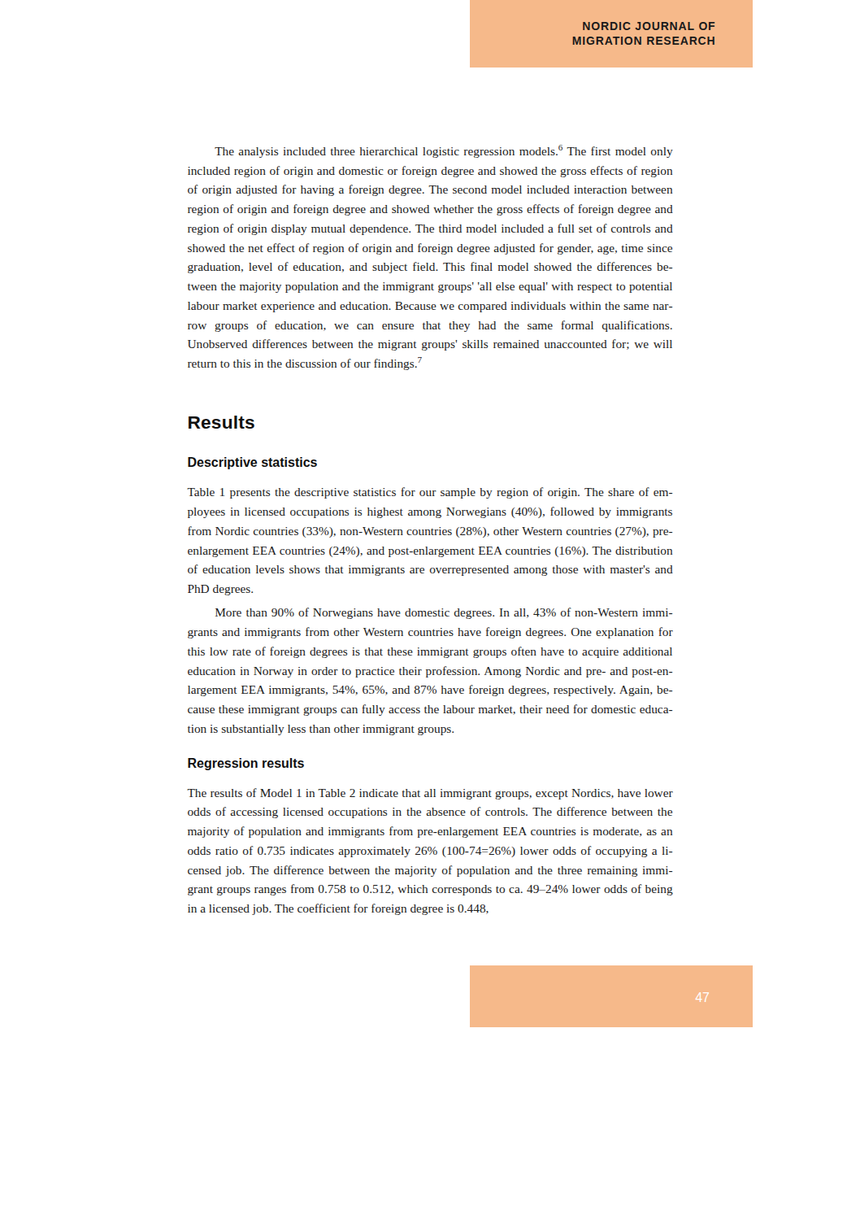Nordic Journal of
Migration Research
The analysis included three hierarchical logistic regression models.6 The first model only included region of origin and domestic or foreign degree and showed the gross effects of region of origin adjusted for having a foreign degree. The second model included interaction between region of origin and foreign degree and showed whether the gross effects of foreign degree and region of origin display mutual dependence. The third model included a full set of controls and showed the net effect of region of origin and foreign degree adjusted for gender, age, time since graduation, level of education, and subject field. This final model showed the differences between the majority population and the immigrant groups' 'all else equal' with respect to potential labour market experience and education. Because we compared individuals within the same narrow groups of education, we can ensure that they had the same formal qualifications. Unobserved differences between the migrant groups' skills remained unaccounted for; we will return to this in the discussion of our findings.7
Results
Descriptive statistics
Table 1 presents the descriptive statistics for our sample by region of origin. The share of employees in licensed occupations is highest among Norwegians (40%), followed by immigrants from Nordic countries (33%), non-Western countries (28%), other Western countries (27%), pre-enlargement EEA countries (24%), and post-enlargement EEA countries (16%). The distribution of education levels shows that immigrants are overrepresented among those with master's and PhD degrees.
More than 90% of Norwegians have domestic degrees. In all, 43% of non-Western immigrants and immigrants from other Western countries have foreign degrees. One explanation for this low rate of foreign degrees is that these immigrant groups often have to acquire additional education in Norway in order to practice their profession. Among Nordic and pre- and post-enlargement EEA immigrants, 54%, 65%, and 87% have foreign degrees, respectively. Again, because these immigrant groups can fully access the labour market, their need for domestic education is substantially less than other immigrant groups.
Regression results
The results of Model 1 in Table 2 indicate that all immigrant groups, except Nordics, have lower odds of accessing licensed occupations in the absence of controls. The difference between the majority of population and immigrants from pre-enlargement EEA countries is moderate, as an odds ratio of 0.735 indicates approximately 26% (100-74=26%) lower odds of occupying a licensed job. The difference between the majority of population and the three remaining immigrant groups ranges from 0.758 to 0.512, which corresponds to ca. 49–24% lower odds of being in a licensed job. The coefficient for foreign degree is 0.448,
47